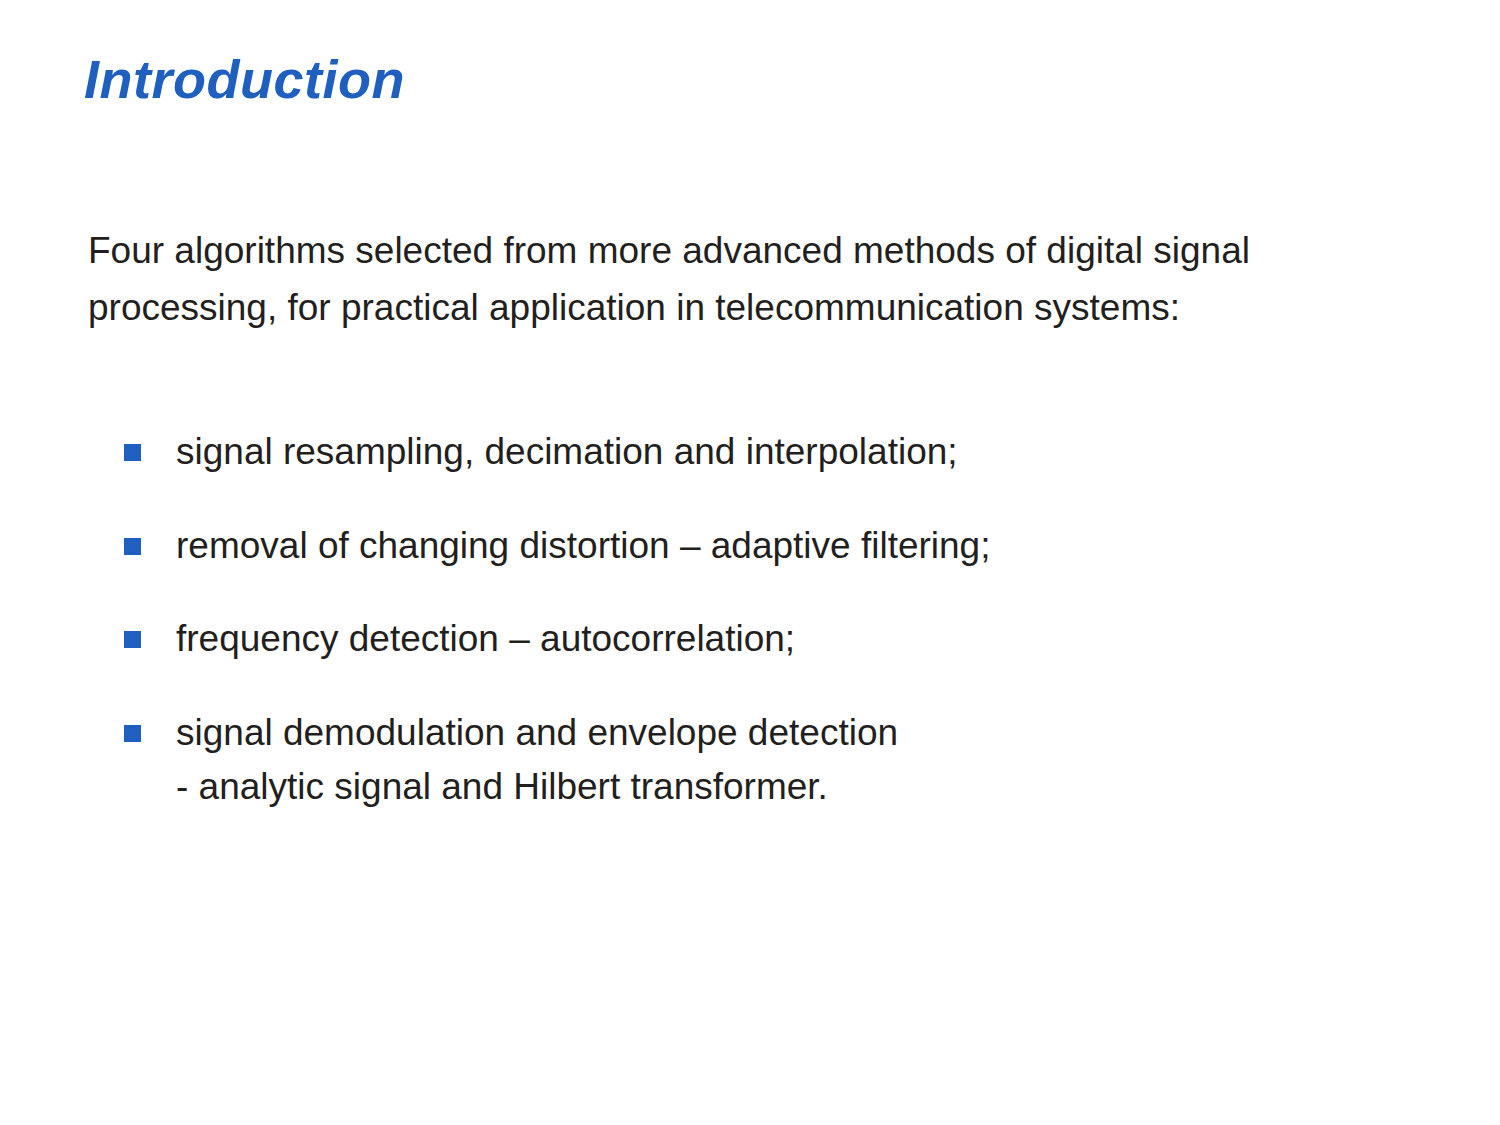Introduction
Four algorithms selected from more advanced methods of digital signal processing, for practical application in telecommunication systems:
signal resampling, decimation and interpolation;
removal of changing distortion – adaptive filtering;
frequency detection – autocorrelation;
signal demodulation and envelope detection
- analytic signal and Hilbert transformer.